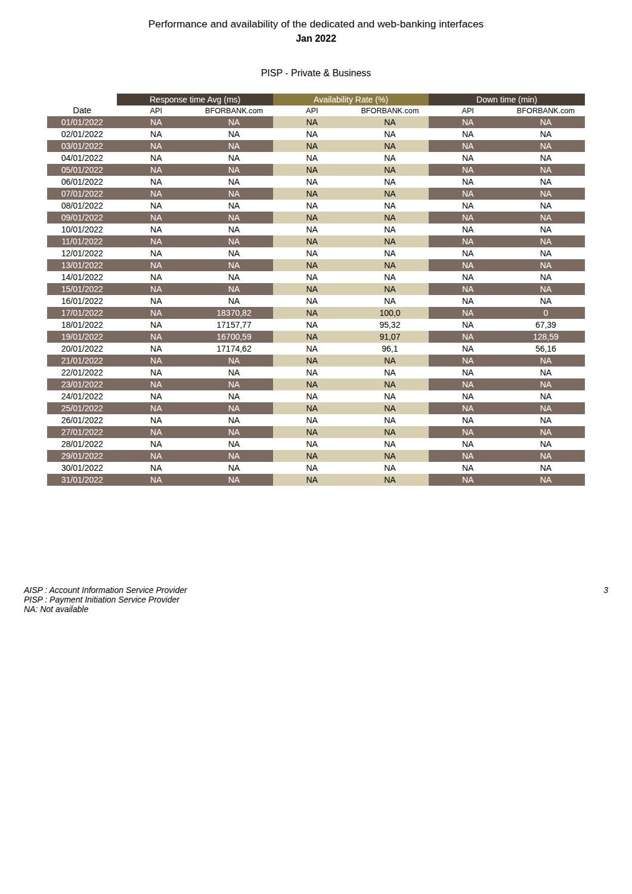Performance and availability of the dedicated and web-banking interfaces
Jan 2022
PISP - Private & Business
| Date | Response time Avg (ms) | Availability Rate (%) | Down time (min) |
| --- | --- | --- | --- |
| API | BFORBANK.com | API | BFORBANK.com | API | BFORBANK.com |
| 01/01/2022 | NA | NA | NA | NA | NA | NA |
| 02/01/2022 | NA | NA | NA | NA | NA | NA |
| 03/01/2022 | NA | NA | NA | NA | NA | NA |
| 04/01/2022 | NA | NA | NA | NA | NA | NA |
| 05/01/2022 | NA | NA | NA | NA | NA | NA |
| 06/01/2022 | NA | NA | NA | NA | NA | NA |
| 07/01/2022 | NA | NA | NA | NA | NA | NA |
| 08/01/2022 | NA | NA | NA | NA | NA | NA |
| 09/01/2022 | NA | NA | NA | NA | NA | NA |
| 10/01/2022 | NA | NA | NA | NA | NA | NA |
| 11/01/2022 | NA | NA | NA | NA | NA | NA |
| 12/01/2022 | NA | NA | NA | NA | NA | NA |
| 13/01/2022 | NA | NA | NA | NA | NA | NA |
| 14/01/2022 | NA | NA | NA | NA | NA | NA |
| 15/01/2022 | NA | NA | NA | NA | NA | NA |
| 16/01/2022 | NA | NA | NA | NA | NA | NA |
| 17/01/2022 | NA | 18370,82 | NA | 100,0 | NA | 0 |
| 18/01/2022 | NA | 17157,77 | NA | 95,32 | NA | 67,39 |
| 19/01/2022 | NA | 16700,59 | NA | 91,07 | NA | 128,59 |
| 20/01/2022 | NA | 17174,62 | NA | 96,1 | NA | 56,16 |
| 21/01/2022 | NA | NA | NA | NA | NA | NA |
| 22/01/2022 | NA | NA | NA | NA | NA | NA |
| 23/01/2022 | NA | NA | NA | NA | NA | NA |
| 24/01/2022 | NA | NA | NA | NA | NA | NA |
| 25/01/2022 | NA | NA | NA | NA | NA | NA |
| 26/01/2022 | NA | NA | NA | NA | NA | NA |
| 27/01/2022 | NA | NA | NA | NA | NA | NA |
| 28/01/2022 | NA | NA | NA | NA | NA | NA |
| 29/01/2022 | NA | NA | NA | NA | NA | NA |
| 30/01/2022 | NA | NA | NA | NA | NA | NA |
| 31/01/2022 | NA | NA | NA | NA | NA | NA |
3 AISP : Account Information Service Provider
PISP : Payment Initiation Service Provider
NA: Not available